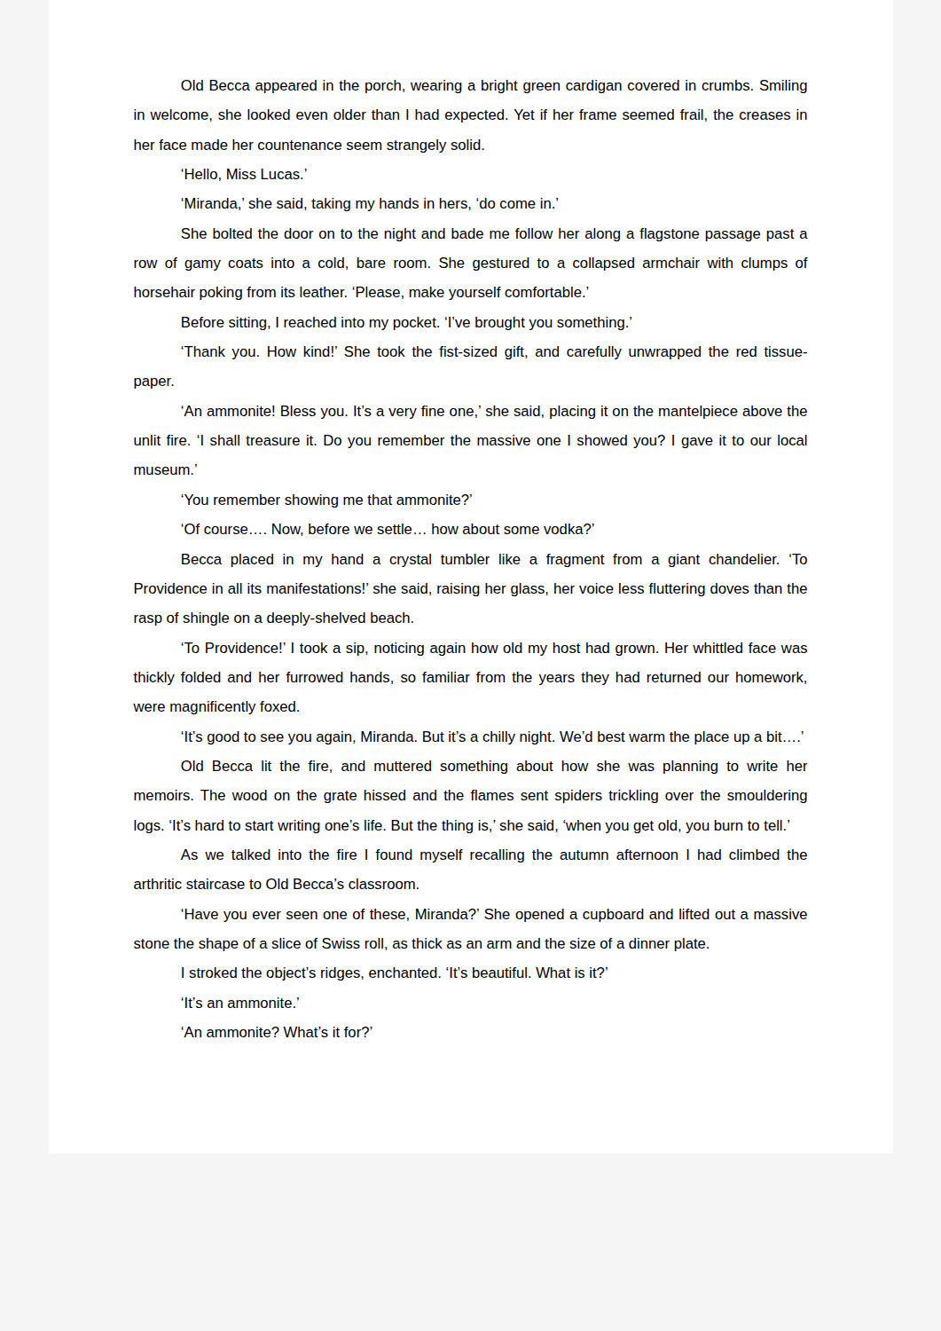Old Becca appeared in the porch, wearing a bright green cardigan covered in crumbs. Smiling in welcome, she looked even older than I had expected. Yet if her frame seemed frail, the creases in her face made her countenance seem strangely solid.
‘Hello, Miss Lucas.’
‘Miranda,’ she said, taking my hands in hers, ‘do come in.’
She bolted the door on to the night and bade me follow her along a flagstone passage past a row of gamy coats into a cold, bare room. She gestured to a collapsed armchair with clumps of horsehair poking from its leather. ‘Please, make yourself comfortable.’
Before sitting, I reached into my pocket. ‘I’ve brought you something.’
‘Thank you. How kind!’ She took the fist-sized gift, and carefully unwrapped the red tissue-paper.
‘An ammonite! Bless you. It’s a very fine one,’ she said, placing it on the mantelpiece above the unlit fire. ‘I shall treasure it. Do you remember the massive one I showed you? I gave it to our local museum.’
‘You remember showing me that ammonite?’
‘Of course…. Now, before we settle… how about some vodka?’
Becca placed in my hand a crystal tumbler like a fragment from a giant chandelier. ‘To Providence in all its manifestations!’ she said, raising her glass, her voice less fluttering doves than the rasp of shingle on a deeply-shelved beach.
‘To Providence!’ I took a sip, noticing again how old my host had grown. Her whittled face was thickly folded and her furrowed hands, so familiar from the years they had returned our homework, were magnificently foxed.
‘It’s good to see you again, Miranda. But it’s a chilly night. We’d best warm the place up a bit….’
Old Becca lit the fire, and muttered something about how she was planning to write her memoirs. The wood on the grate hissed and the flames sent spiders trickling over the smouldering logs. ‘It’s hard to start writing one’s life. But the thing is,’ she said, ‘when you get old, you burn to tell.’
As we talked into the fire I found myself recalling the autumn afternoon I had climbed the arthritic staircase to Old Becca’s classroom.
‘Have you ever seen one of these, Miranda?’ She opened a cupboard and lifted out a massive stone the shape of a slice of Swiss roll, as thick as an arm and the size of a dinner plate.
I stroked the object’s ridges, enchanted. ‘It’s beautiful. What is it?’
‘It’s an ammonite.’
‘An ammonite? What’s it for?’